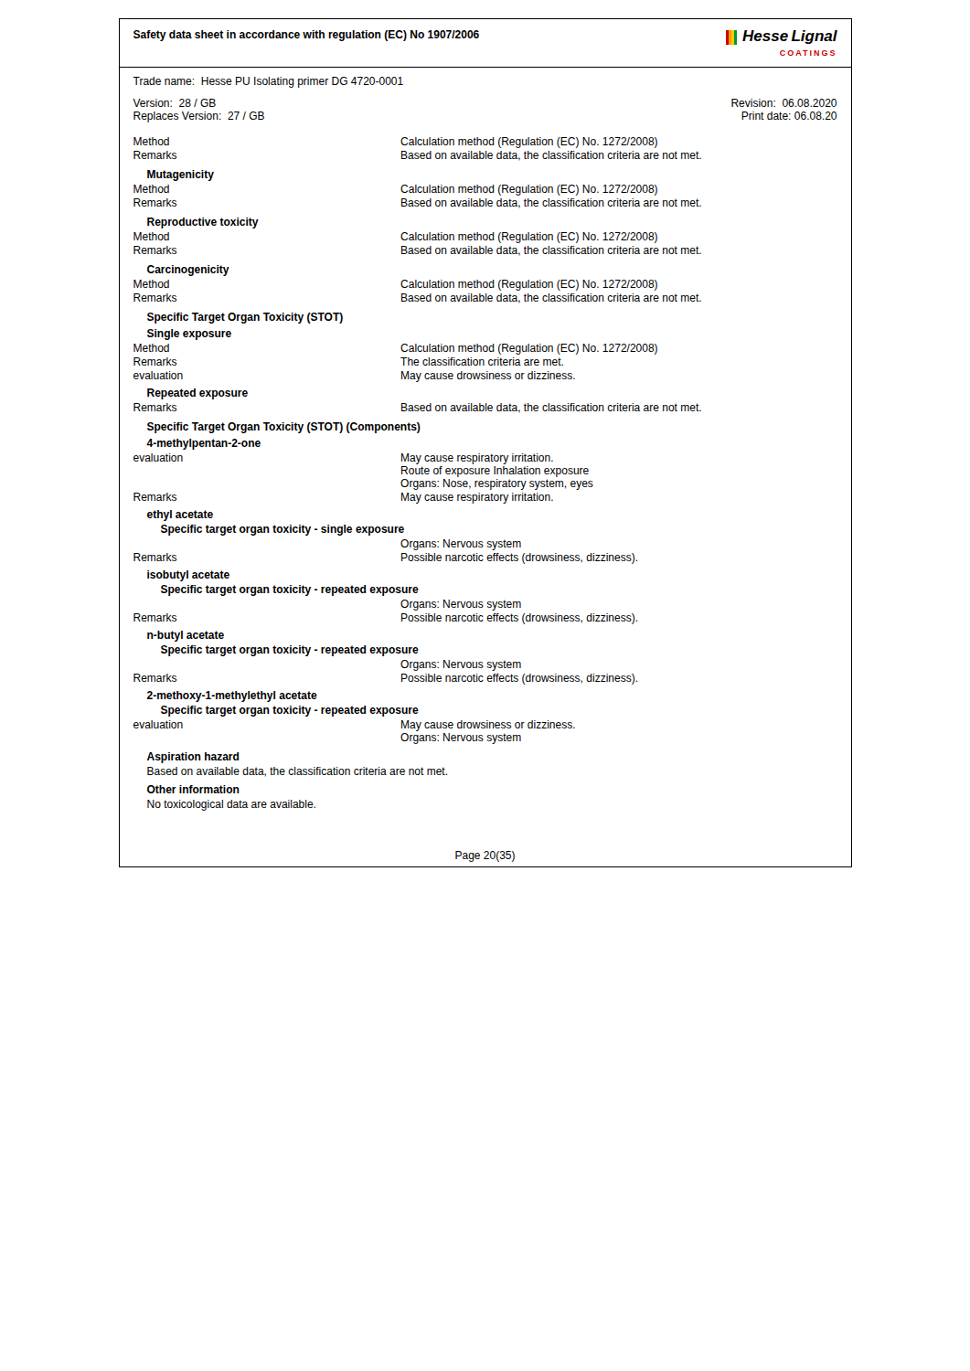Safety data sheet in accordance with regulation (EC) No 1907/2006
Hesse Lignal
COATINGS
Trade name: Hesse PU Isolating primer DG 4720-0001
Version: 28 / GB Revision: 06.08.2020
Replaces Version: 27 / GB Print date: 06.08.20
| Method | Calculation method (Regulation (EC) No. 1272/2008) |
| Remarks | Based on available data, the classification criteria are not met. |
Mutagenicity
| Method | Calculation method (Regulation (EC) No. 1272/2008) |
| Remarks | Based on available data, the classification criteria are not met. |
Reproductive toxicity
| Method | Calculation method (Regulation (EC) No. 1272/2008) |
| Remarks | Based on available data, the classification criteria are not met. |
Carcinogenicity
| Method | Calculation method (Regulation (EC) No. 1272/2008) |
| Remarks | Based on available data, the classification criteria are not met. |
Specific Target Organ Toxicity (STOT)
Single exposure
| Method | Calculation method (Regulation (EC) No. 1272/2008) |
| Remarks | The classification criteria are met. |
| evaluation | May cause drowsiness or dizziness. |
Repeated exposure
| Remarks | Based on available data, the classification criteria are not met. |
Specific Target Organ Toxicity (STOT) (Components)
4-methylpentan-2-one
| evaluation | May cause respiratory irritation. Route of exposure Inhalation exposure Organs: Nose, respiratory system, eyes |
| Remarks | May cause respiratory irritation. |
ethyl acetate
Specific target organ toxicity - single exposure
| | Organs: Nervous system |
| Remarks | Possible narcotic effects (drowsiness, dizziness). |
isobutyl acetate
Specific target organ toxicity - repeated exposure
| | Organs: Nervous system |
| Remarks | Possible narcotic effects (drowsiness, dizziness). |
n-butyl acetate
Specific target organ toxicity - repeated exposure
| | Organs: Nervous system |
| Remarks | Possible narcotic effects (drowsiness, dizziness). |
2-methoxy-1-methylethyl acetate
Specific target organ toxicity - repeated exposure
| evaluation | May cause drowsiness or dizziness. Organs: Nervous system |
Aspiration hazard
Based on available data, the classification criteria are not met.
Other information
No toxicological data are available.
Page 20(35)